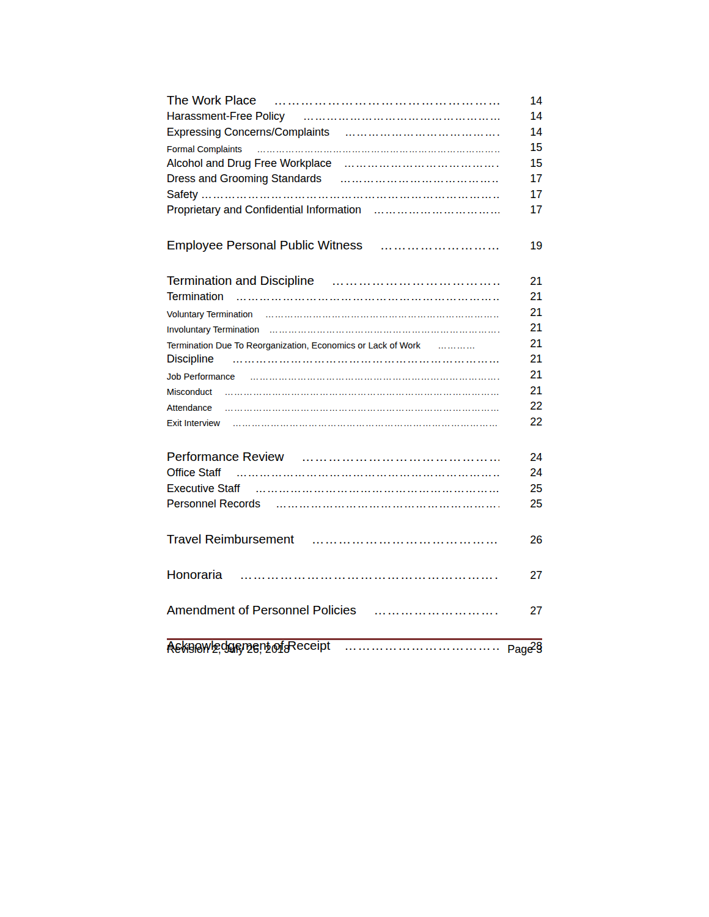| The Work Place ………………………………………………………………………………………….. | 14 |
| Harassment-Free Policy ………………………………………………………………………… | 14 |
| Expressing Concerns/Complaints ………………………………………………………… | 14 |
| Formal Complaints ………………………………………………………………………… | 15 |
| Alcohol and Drug Free Workplace ………………………………………………………… | 15 |
| Dress and Grooming Standards ………………………………………………………… | 17 |
| Safety ………………………………………………………………………………………………………… | 17 |
| Proprietary and Confidential Information …………………………………………… | 17 |
| Employee Personal Public Witness ………………………………………………………… | 19 |
| Termination and Discipline ………………………………………………………………………… | 21 |
| Termination ………………………………………………………………………………………………… | 21 |
| Voluntary Termination ………………………………………………………………………… | 21 |
| Involuntary Termination ………………………………………………………………………… | 21 |
| Termination Due To Reorganization, Economics or Lack of Work ………… | 21 |
| Discipline ………………………………………………………………………………………………… | 21 |
| Job Performance ………………………………………………………………………… | 21 |
| Misconduct ……………………………………………………………………………………… | 21 |
| Attendance ……………………………………………………………………………………… | 22 |
| Exit Interview ……………………………………………………………………………………… | 22 |
| Performance Review ………………………………………………………………………………… | 24 |
| Office Staff ………………………………………………………………………………………………… | 24 |
| Executive Staff ………………………………………………………………………………………… | 25 |
| Personnel Records ………………………………………………………………………………… | 25 |
| Travel Reimbursement ……………………………………………………………………………… | 26 |
| Honoraria ………………………………………………………………………………………………………… | 27 |
| Amendment of Personnel Policies ………………………………………………………… | 27 |
| Acknowledgement of Receipt ……………………………………………………………………. | 28 |
Revision 2, July 26, 2018 Page 3